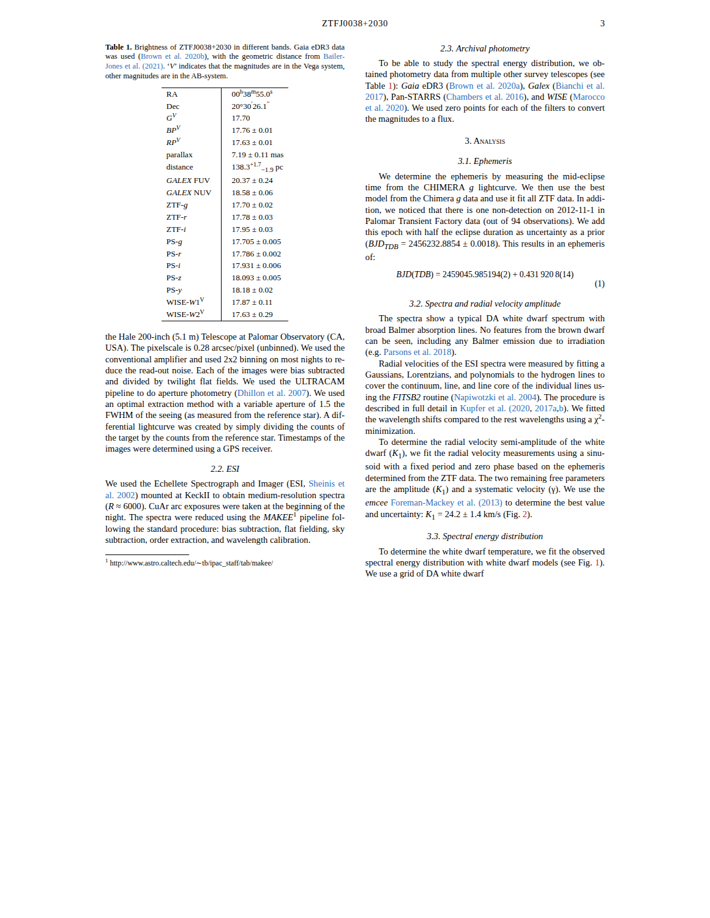ZTFJ0038+2030
3
Table 1. Brightness of ZTFJ0038+2030 in different bands. Gaia eDR3 data was used (Brown et al. 2020b), with the geometric distance from Bailer-Jones et al. (2021). ‘V’ indicates that the magnitudes are in the Vega system, other magnitudes are in the AB-system.
| RA | 00 h 38 m 55.0 s |
| Dec | 20°30 ′ 26.1 ′′ |
| G V | 17.70 |
| BP V | 17.76 ± 0.01 |
| RP V | 17.63 ± 0.01 |
| parallax | 7.19 ± 0.11 mas |
| distance | 138.3 +1.7 −1.9 pc |
| GALEX FUV | 20.37 ± 0.24 |
| GALEX NUV | 18.58 ± 0.06 |
| ZTF- g | 17.70 ± 0.02 |
| ZTF- r | 17.78 ± 0.03 |
| ZTF- i | 17.95 ± 0.03 |
| PS- g | 17.705 ± 0.005 |
| PS- r | 17.786 ± 0.002 |
| PS- i | 17.931 ± 0.006 |
| PS- z | 18.093 ± 0.005 |
| PS- y | 18.18 ± 0.02 |
| WISE- W 1 V | 17.87 ± 0.11 |
| WISE- W 2 V | 17.63 ± 0.29 |
the Hale 200-inch (5.1 m) Telescope at Palomar Observatory (CA, USA). The pixelscale is 0.28 arcsec/pixel (unbinned). We used the conventional amplifier and used 2x2 binning on most nights to reduce the read-out noise. Each of the images were bias subtracted and divided by twilight flat fields. We used the ULTRACAM pipeline to do aperture photometry (Dhillon et al. 2007). We used an optimal extraction method with a variable aperture of 1.5 the FWHM of the seeing (as measured from the reference star). A differential lightcurve was created by simply dividing the counts of the target by the counts from the reference star. Timestamps of the images were determined using a GPS receiver.
2.2. ESI
We used the Echellete Spectrograph and Imager (ESI, Sheinis et al. 2002) mounted at KeckII to obtain medium-resolution spectra (R ≈ 6000). CuAr arc exposures were taken at the beginning of the night. The spectra were reduced using the MAKEE1 pipeline following the standard procedure: bias subtraction, flat fielding, sky subtraction, order extraction, and wavelength calibration.
1 http://www.astro.caltech.edu/∼tb/ipac_staff/tab/makee/
2.3. Archival photometry
To be able to study the spectral energy distribution, we obtained photometry data from multiple other survey telescopes (see Table 1): Gaia eDR3 (Brown et al. 2020a), Galex (Bianchi et al. 2017), Pan-STARRS (Chambers et al. 2016), and WISE (Marocco et al. 2020). We used zero points for each of the filters to convert the magnitudes to a flux.
3. Analysis
3.1. Ephemeris
We determine the ephemeris by measuring the mid-eclipse time from the CHIMERA g lightcurve. We then use the best model from the Chimera g data and use it fit all ZTF data. In addition, we noticed that there is one non-detection on 2012-11-1 in Palomar Transient Factory data (out of 94 observations). We add this epoch with half the eclipse duration as uncertainty as a prior (BJDTDB = 2456232.8854 ± 0.0018). This results in an ephemeris of:
BJD(TDB) = 2459045.985194(2) + 0.431 920 8(14) (1)
3.2. Spectra and radial velocity amplitude
The spectra show a typical DA white dwarf spectrum with broad Balmer absorption lines. No features from the brown dwarf can be seen, including any Balmer emission due to irradiation (e.g. Parsons et al. 2018).
Radial velocities of the ESI spectra were measured by fitting a Gaussians, Lorentzians, and polynomials to the hydrogen lines to cover the continuum, line, and line core of the individual lines using the FITSB2 routine (Napiwotzki et al. 2004). The procedure is described in full detail in Kupfer et al. (2020, 2017a,b). We fitted the wavelength shifts compared to the rest wavelengths using a χ2-minimization.
To determine the radial velocity semi-amplitude of the white dwarf (K1), we fit the radial velocity measurements using a sinusoid with a fixed period and zero phase based on the ephemeris determined from the ZTF data. The two remaining free parameters are the amplitude (K1) and a systematic velocity (γ). We use the emcee Foreman-Mackey et al. (2013) to determine the best value and uncertainty: K1 = 24.2 ± 1.4 km/s (Fig. 2).
3.3. Spectral energy distribution
To determine the white dwarf temperature, we fit the observed spectral energy distribution with white dwarf models (see Fig. 1). We use a grid of DA white dwarf